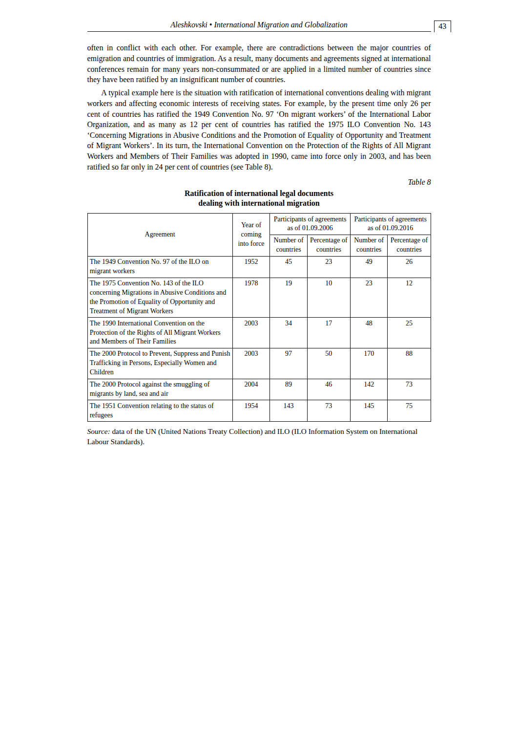Aleshkovski • International Migration and Globalization
43
often in conflict with each other. For example, there are contradictions between the major countries of emigration and countries of immigration. As a result, many documents and agreements signed at international conferences remain for many years non-consummated or are applied in a limited number of countries since they have been ratified by an insignificant number of countries.
A typical example here is the situation with ratification of international conventions dealing with migrant workers and affecting economic interests of receiving states. For example, by the present time only 26 per cent of countries has ratified the 1949 Convention No. 97 ‘On migrant workers’ of the International Labor Organization, and as many as 12 per cent of countries has ratified the 1975 ILO Convention No. 143 ‘Concerning Migrations in Abusive Conditions and the Promotion of Equality of Opportunity and Treatment of Migrant Workers’. In its turn, the International Convention on the Protection of the Rights of All Migrant Workers and Members of Their Families was adopted in 1990, came into force only in 2003, and has been ratified so far only in 24 per cent of countries (see Table 8).
Table 8
Ratification of international legal documents
dealing with international migration
| Agreement | Year of coming into force | Participants of agreements as of 01.09.2006 | Participants of agreements as of 01.09.2016 |
| --- | --- | --- | --- |
| Number of countries | Percentage of countries | Number of countries | Percentage of countries |
| The 1949 Convention No. 97 of the ILO on migrant workers | 1952 | 45 | 23 | 49 | 26 |
| The 1975 Convention No. 143 of the ILO concerning Migrations in Abusive Conditions and the Promotion of Equality of Opportunity and Treatment of Migrant Workers | 1978 | 19 | 10 | 23 | 12 |
| The 1990 International Convention on the Protection of the Rights of All Migrant Workers and Members of Their Families | 2003 | 34 | 17 | 48 | 25 |
| The 2000 Protocol to Prevent, Suppress and Punish Trafficking in Persons, Especially Women and Children | 2003 | 97 | 50 | 170 | 88 |
| The 2000 Protocol against the smuggling of migrants by land, sea and air | 2004 | 89 | 46 | 142 | 73 |
| The 1951 Convention relating to the status of refugees | 1954 | 143 | 73 | 145 | 75 |
Source: data of the UN (United Nations Treaty Collection) and ILO (ILO Information System on International Labour Standards).